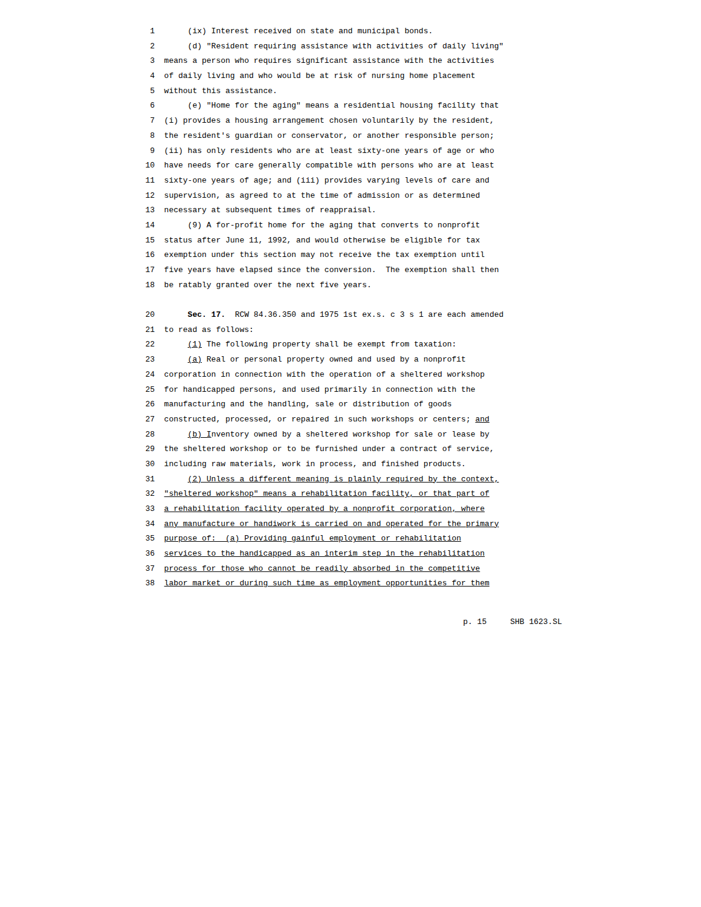(ix) Interest received on state and municipal bonds.
(d) "Resident requiring assistance with activities of daily living"
means a person who requires significant assistance with the activities
of daily living and who would be at risk of nursing home placement
without this assistance.
(e) "Home for the aging" means a residential housing facility that
(i) provides a housing arrangement chosen voluntarily by the resident,
the resident's guardian or conservator, or another responsible person;
(ii) has only residents who are at least sixty-one years of age or who
have needs for care generally compatible with persons who are at least
sixty-one years of age; and (iii) provides varying levels of care and
supervision, as agreed to at the time of admission or as determined
necessary at subsequent times of reappraisal.
(9) A for-profit home for the aging that converts to nonprofit
status after June 11, 1992, and would otherwise be eligible for tax
exemption under this section may not receive the tax exemption until
five years have elapsed since the conversion. The exemption shall then
be ratably granted over the next five years.
Sec. 17. RCW 84.36.350 and 1975 1st ex.s. c 3 s 1 are each amended
to read as follows:
(1) The following property shall be exempt from taxation:
(a) Real or personal property owned and used by a nonprofit
corporation in connection with the operation of a sheltered workshop
for handicapped persons, and used primarily in connection with the
manufacturing and the handling, sale or distribution of goods
constructed, processed, or repaired in such workshops or centers; and
(b) Inventory owned by a sheltered workshop for sale or lease by
the sheltered workshop or to be furnished under a contract of service,
including raw materials, work in process, and finished products.
(2) Unless a different meaning is plainly required by the context,
"sheltered workshop" means a rehabilitation facility, or that part of
a rehabilitation facility operated by a nonprofit corporation, where
any manufacture or handiwork is carried on and operated for the primary
purpose of: (a) Providing gainful employment or rehabilitation
services to the handicapped as an interim step in the rehabilitation
process for those who cannot be readily absorbed in the competitive
labor market or during such time as employment opportunities for them
p. 15 SHB 1623.SL